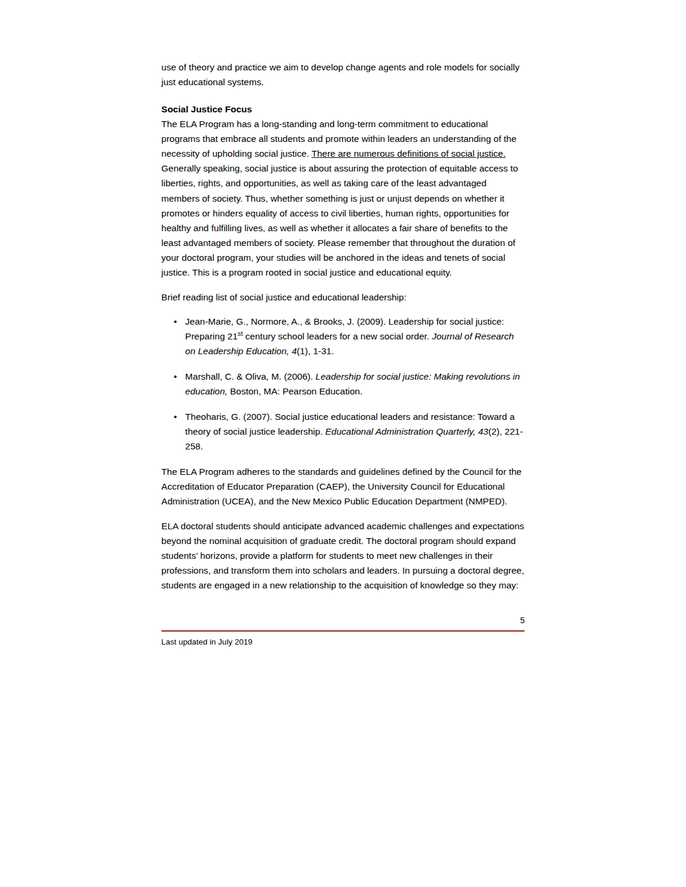use of theory and practice we aim to develop change agents and role models for socially just educational systems.
Social Justice Focus
The ELA Program has a long-standing and long-term commitment to educational programs that embrace all students and promote within leaders an understanding of the necessity of upholding social justice. There are numerous definitions of social justice. Generally speaking, social justice is about assuring the protection of equitable access to liberties, rights, and opportunities, as well as taking care of the least advantaged members of society. Thus, whether something is just or unjust depends on whether it promotes or hinders equality of access to civil liberties, human rights, opportunities for healthy and fulfilling lives, as well as whether it allocates a fair share of benefits to the least advantaged members of society. Please remember that throughout the duration of your doctoral program, your studies will be anchored in the ideas and tenets of social justice. This is a program rooted in social justice and educational equity.
Brief reading list of social justice and educational leadership:
Jean-Marie, G., Normore, A., & Brooks, J. (2009). Leadership for social justice: Preparing 21st century school leaders for a new social order. Journal of Research on Leadership Education, 4(1), 1-31.
Marshall, C. & Oliva, M. (2006). Leadership for social justice: Making revolutions in education, Boston, MA: Pearson Education.
Theoharis, G. (2007). Social justice educational leaders and resistance: Toward a theory of social justice leadership. Educational Administration Quarterly, 43(2), 221-258.
The ELA Program adheres to the standards and guidelines defined by the Council for the Accreditation of Educator Preparation (CAEP), the University Council for Educational Administration (UCEA), and the New Mexico Public Education Department (NMPED).
ELA doctoral students should anticipate advanced academic challenges and expectations beyond the nominal acquisition of graduate credit. The doctoral program should expand students’ horizons, provide a platform for students to meet new challenges in their professions, and transform them into scholars and leaders. In pursuing a doctoral degree, students are engaged in a new relationship to the acquisition of knowledge so they may:
5
Last updated in July 2019